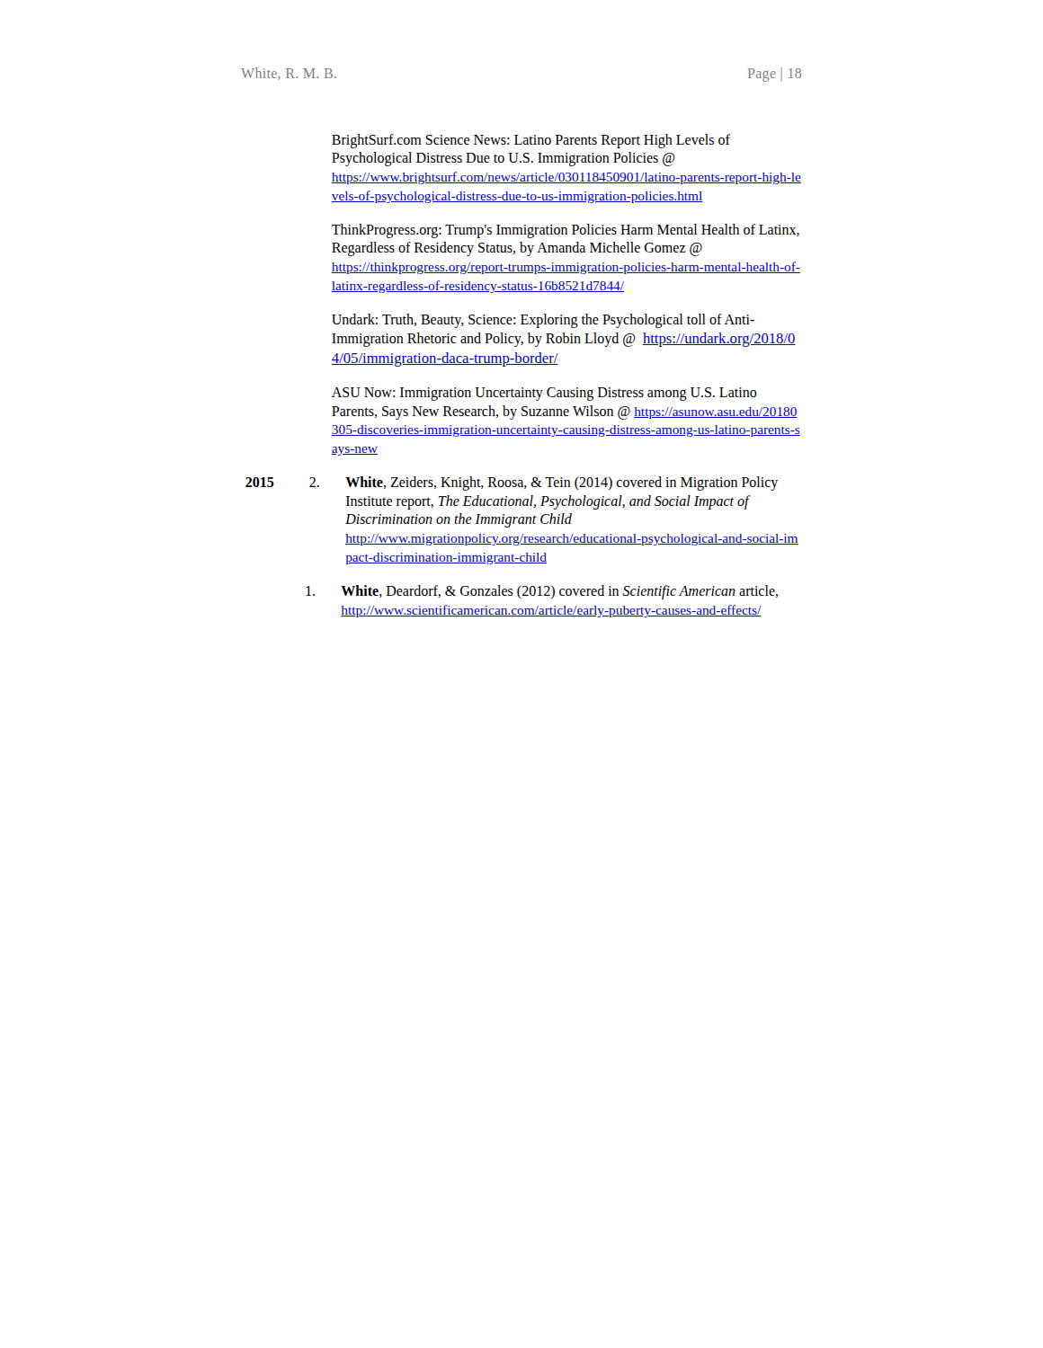White, R. M. B. Page | 18
BrightSurf.com Science News: Latino Parents Report High Levels of Psychological Distress Due to U.S. Immigration Policies @
https://www.brightsurf.com/news/article/030118450901/latino-parents-report-high-levels-of-psychological-distress-due-to-us-immigration-policies.html
ThinkProgress.org: Trump's Immigration Policies Harm Mental Health of Latinx, Regardless of Residency Status, by Amanda Michelle Gomez @
https://thinkprogress.org/report-trumps-immigration-policies-harm-mental-health-of-latinx-regardless-of-residency-status-16b8521d7844/
Undark: Truth, Beauty, Science: Exploring the Psychological toll of Anti-Immigration Rhetoric and Policy, by Robin Lloyd @ https://undark.org/2018/04/05/immigration-daca-trump-border/
ASU Now: Immigration Uncertainty Causing Distress among U.S. Latino Parents, Says New Research, by Suzanne Wilson @ https://asunow.asu.edu/20180305-discoveries-immigration-uncertainty-causing-distress-among-us-latino-parents-says-new
2015
2.
White, Zeiders, Knight, Roosa, & Tein (2014) covered in Migration Policy Institute report, The Educational, Psychological, and Social Impact of Discrimination on the Immigrant Child
http://www.migrationpolicy.org/research/educational-psychological-and-social-impact-discrimination-immigrant-child
1.
White, Deardorf, & Gonzales (2012) covered in Scientific American article,
http://www.scientificamerican.com/article/early-puberty-causes-and-effects/